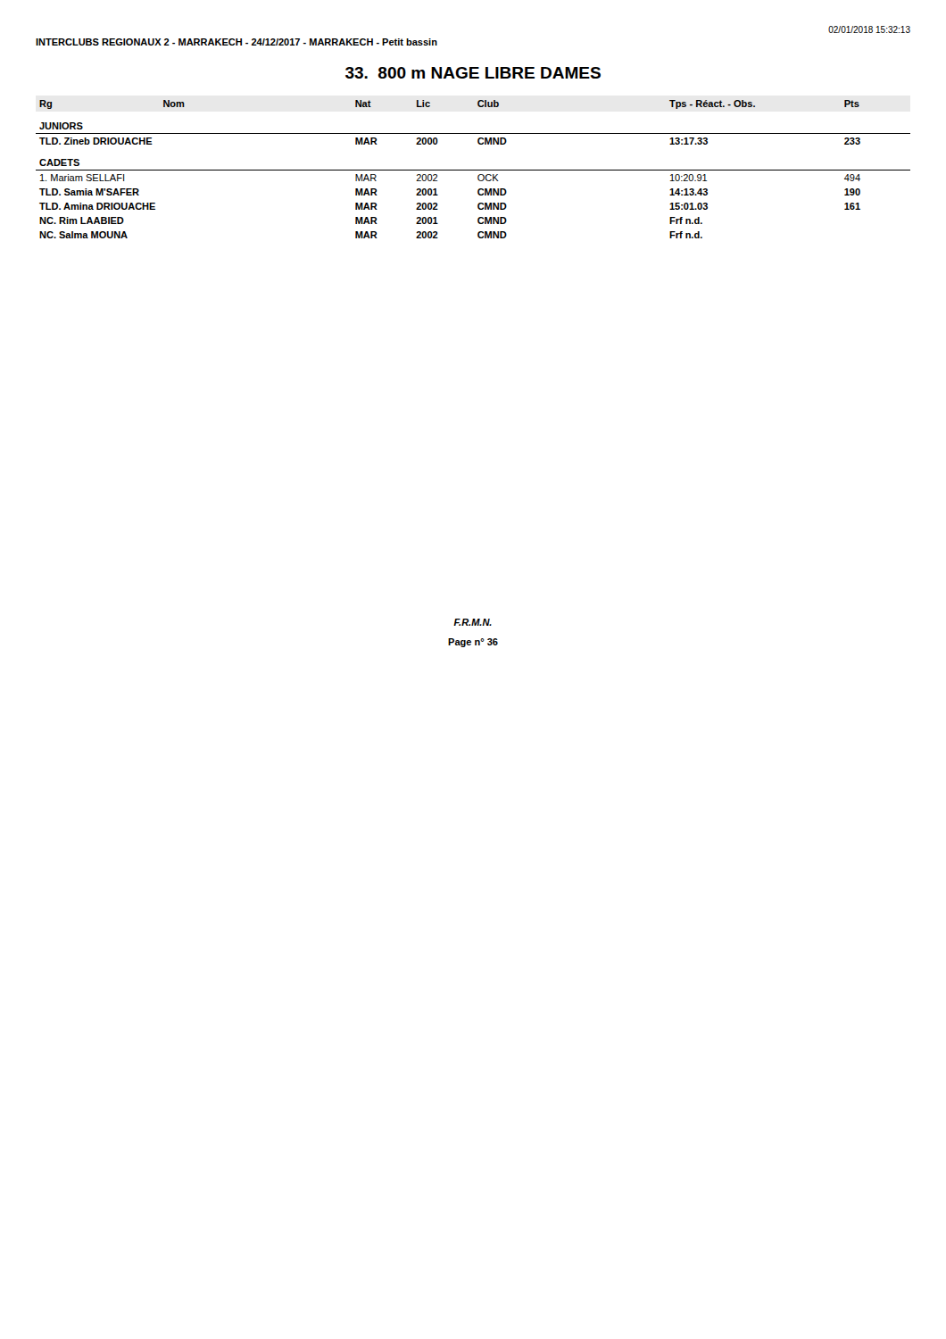02/01/2018 15:32:13
INTERCLUBS REGIONAUX 2 - MARRAKECH - 24/12/2017 - MARRAKECH - Petit bassin
33. 800 m NAGE LIBRE DAMES
| Rg | Nom | Nat | Lic | Club | Tps - Réact. - Obs. | Pts |
| --- | --- | --- | --- | --- | --- | --- |
| JUNIORS | |
| TLD. Zineb DRIOUACHE | | MAR | 2000 | CMND | 13:17.33 | 233 |
| CADETS | |
| 1. Mariam SELLAFI | | MAR | 2002 | OCK | 10:20.91 | 494 |
| TLD. Samia M'SAFER | | MAR | 2001 | CMND | 14:13.43 | 190 |
| TLD. Amina DRIOUACHE | | MAR | 2002 | CMND | 15:01.03 | 161 |
| NC. Rim LAABIED | | MAR | 2001 | CMND | Frf n.d. | |
| NC. Salma MOUNA | | MAR | 2002 | CMND | Frf n.d. | |
F.R.M.N.
Page n° 36